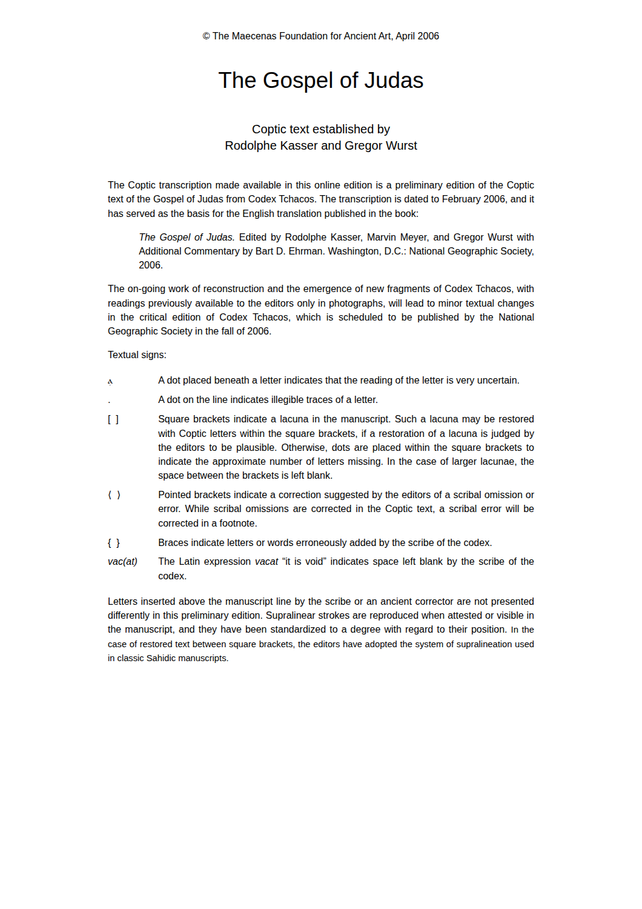© The Maecenas Foundation for Ancient Art, April 2006
The Gospel of Judas
Coptic text established by
Rodolphe Kasser and Gregor Wurst
The Coptic transcription made available in this online edition is a preliminary edition of the Coptic text of the Gospel of Judas from Codex Tchacos. The transcription is dated to February 2006, and it has served as the basis for the English translation published in the book:
The Gospel of Judas. Edited by Rodolphe Kasser, Marvin Meyer, and Gregor Wurst with Additional Commentary by Bart D. Ehrman. Washington, D.C.: National Geographic Society, 2006.
The on-going work of reconstruction and the emergence of new fragments of Codex Tchacos, with readings previously available to the editors only in photographs, will lead to minor textual changes in the critical edition of Codex Tchacos, which is scheduled to be published by the National Geographic Society in the fall of 2006.
Textual signs:
ⲁ̣
A dot placed beneath a letter indicates that the reading of the letter is very uncertain.
.
A dot on the line indicates illegible traces of a letter.
[ ]
Square brackets indicate a lacuna in the manuscript. Such a lacuna may be restored with Coptic letters within the square brackets, if a restoration of a lacuna is judged by the editors to be plausible. Otherwise, dots are placed within the square brackets to indicate the approximate number of letters missing. In the case of larger lacunae, the space between the brackets is left blank.
⟨ ⟩
Pointed brackets indicate a correction suggested by the editors of a scribal omission or error. While scribal omissions are corrected in the Coptic text, a scribal error will be corrected in a footnote.
{ }
Braces indicate letters or words erroneously added by the scribe of the codex.
vac(at)
The Latin expression vacat “it is void” indicates space left blank by the scribe of the codex.
Letters inserted above the manuscript line by the scribe or an ancient corrector are not presented differently in this preliminary edition. Supralinear strokes are reproduced when attested or visible in the manuscript, and they have been standardized to a degree with regard to their position. In the case of restored text between square brackets, the editors have adopted the system of supralineation used in classic Sahidic manuscripts.